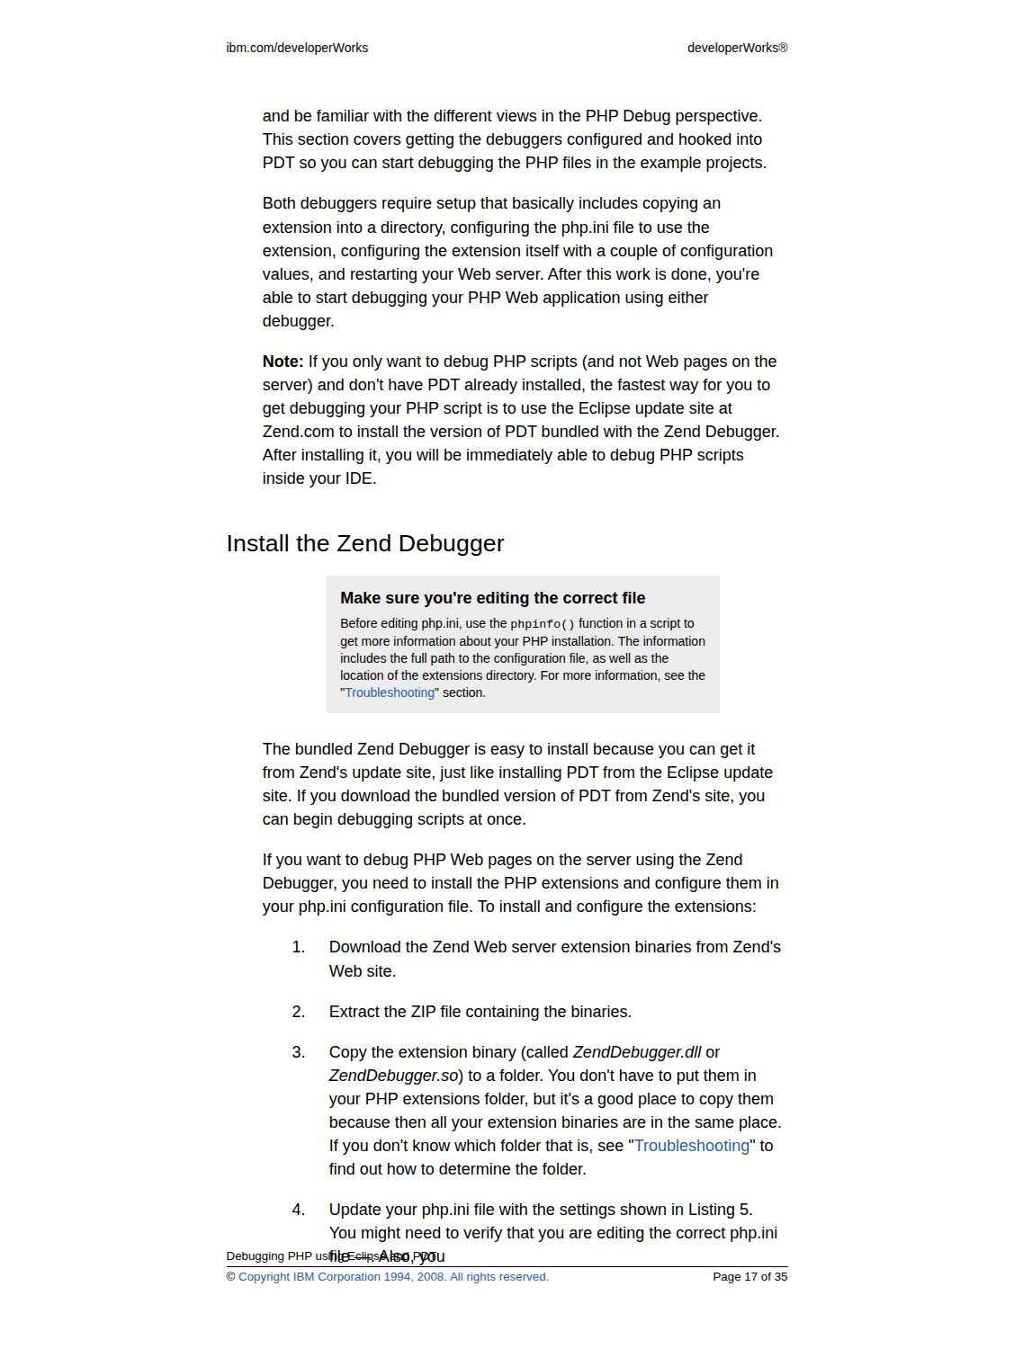ibm.com/developerWorks
developerWorks®
and be familiar with the different views in the PHP Debug perspective. This section covers getting the debuggers configured and hooked into PDT so you can start debugging the PHP files in the example projects.
Both debuggers require setup that basically includes copying an extension into a directory, configuring the php.ini file to use the extension, configuring the extension itself with a couple of configuration values, and restarting your Web server. After this work is done, you're able to start debugging your PHP Web application using either debugger.
Note: If you only want to debug PHP scripts (and not Web pages on the server) and don't have PDT already installed, the fastest way for you to get debugging your PHP script is to use the Eclipse update site at Zend.com to install the version of PDT bundled with the Zend Debugger. After installing it, you will be immediately able to debug PHP scripts inside your IDE.
Install the Zend Debugger
Make sure you're editing the correct file
Before editing php.ini, use the phpinfo() function in a script to get more information about your PHP installation. The information includes the full path to the configuration file, as well as the location of the extensions directory. For more information, see the "Troubleshooting" section.
The bundled Zend Debugger is easy to install because you can get it from Zend's update site, just like installing PDT from the Eclipse update site. If you download the bundled version of PDT from Zend's site, you can begin debugging scripts at once.
If you want to debug PHP Web pages on the server using the Zend Debugger, you need to install the PHP extensions and configure them in your php.ini configuration file. To install and configure the extensions:
Download the Zend Web server extension binaries from Zend's Web site.
Extract the ZIP file containing the binaries.
Copy the extension binary (called ZendDebugger.dll or ZendDebugger.so) to a folder. You don't have to put them in your PHP extensions folder, but it's a good place to copy them because then all your extension binaries are in the same place. If you don't know which folder that is, see "Troubleshooting" to find out how to determine the folder.
Update your php.ini file with the settings shown in Listing 5. You might need to verify that you are editing the correct php.ini file —. Also, you
Debugging PHP using Eclipse and PDT
© Copyright IBM Corporation 1994, 2008. All rights reserved.
Page 17 of 35